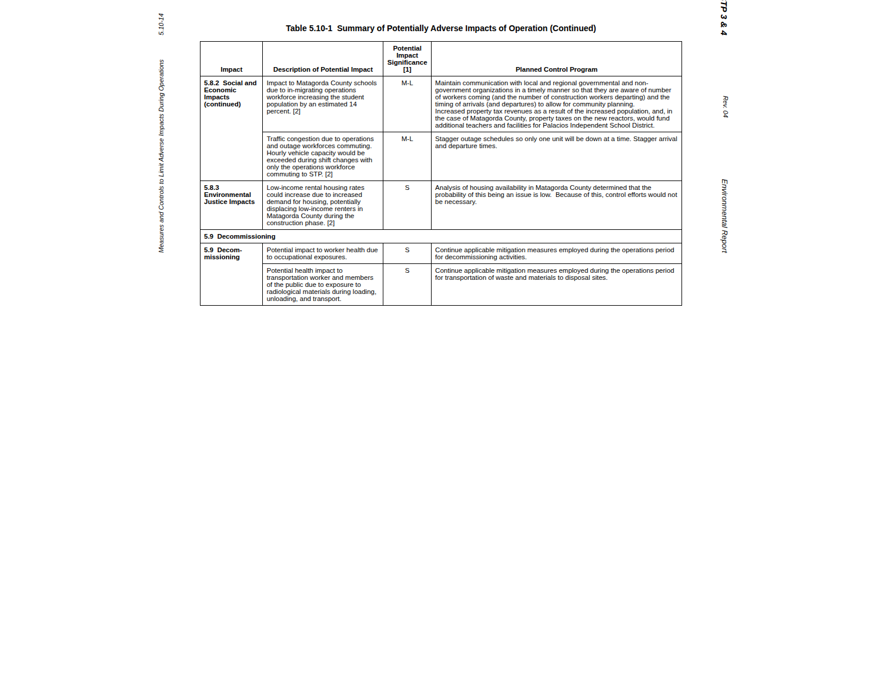5.10-14
Measures and Controls to Limit Adverse Impacts During Operations
STP 3 & 4
Rev. 04
Environmental Report
Table 5.10-1 Summary of Potentially Adverse Impacts of Operation (Continued)
| Impact | Description of Potential Impact | Potential Impact Significance [1] | Planned Control Program |
| --- | --- | --- | --- |
| 5.8.2 Social and Economic Impacts (continued) | Impact to Matagorda County schools due to in-migrating operations workforce increasing the student population by an estimated 14 percent. [2] | M-L | Maintain communication with local and regional governmental and non-government organizations in a timely manner so that they are aware of number of workers coming (and the number of construction workers departing) and the timing of arrivals (and departures) to allow for community planning. Increased property tax revenues as a result of the increased population, and, in the case of Matagorda County, property taxes on the new reactors, would fund additional teachers and facilities for Palacios Independent School District. |
| Traffic congestion due to operations and outage workforces commuting. Hourly vehicle capacity would be exceeded during shift changes with only the operations workforce commuting to STP. [2] | M-L | Stagger outage schedules so only one unit will be down at a time. Stagger arrival and departure times. |
| 5.8.3 Environmental Justice Impacts | Low-income rental housing rates could increase due to increased demand for housing, potentially displacing low-income renters in Matagorda County during the construction phase. [2] | S | Analysis of housing availability in Matagorda County determined that the probability of this being an issue is low. Because of this, control efforts would not be necessary. |
| 5.9 Decommissioning |
| 5.9 Decom-missioning | Potential impact to worker health due to occupational exposures. | S | Continue applicable mitigation measures employed during the operations period for decommissioning activities. |
| Potential health impact to transportation worker and members of the public due to exposure to radiological materials during loading, unloading, and transport. | S | Continue applicable mitigation measures employed during the operations period for transportation of waste and materials to disposal sites. |